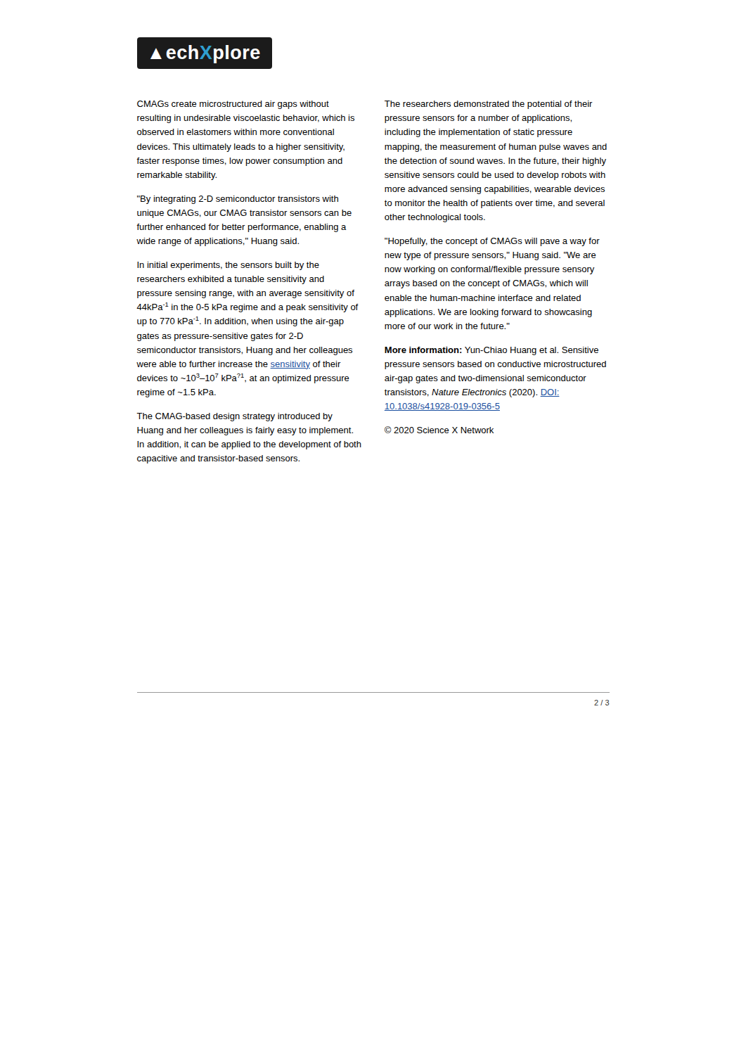▲ech Xplore
CMAGs create microstructured air gaps without resulting in undesirable viscoelastic behavior, which is observed in elastomers within more conventional devices. This ultimately leads to a higher sensitivity, faster response times, low power consumption and remarkable stability.
"By integrating 2-D semiconductor transistors with unique CMAGs, our CMAG transistor sensors can be further enhanced for better performance, enabling a wide range of applications," Huang said.
In initial experiments, the sensors built by the researchers exhibited a tunable sensitivity and pressure sensing range, with an average sensitivity of 44kPa-1 in the 0-5 kPa regime and a peak sensitivity of up to 770 kPa-1. In addition, when using the air-gap gates as pressure-sensitive gates for 2-D semiconductor transistors, Huang and her colleagues were able to further increase the sensitivity of their devices to ~103–107 kPa?1, at an optimized pressure regime of ~1.5 kPa.
The CMAG-based design strategy introduced by Huang and her colleagues is fairly easy to implement. In addition, it can be applied to the development of both capacitive and transistor-based sensors.
The researchers demonstrated the potential of their pressure sensors for a number of applications, including the implementation of static pressure mapping, the measurement of human pulse waves and the detection of sound waves. In the future, their highly sensitive sensors could be used to develop robots with more advanced sensing capabilities, wearable devices to monitor the health of patients over time, and several other technological tools.
"Hopefully, the concept of CMAGs will pave a way for new type of pressure sensors," Huang said. "We are now working on conformal/flexible pressure sensory arrays based on the concept of CMAGs, which will enable the human-machine interface and related applications. We are looking forward to showcasing more of our work in the future."
More information: Yun-Chiao Huang et al. Sensitive pressure sensors based on conductive microstructured air-gap gates and two-dimensional semiconductor transistors, Nature Electronics (2020). DOI: 10.1038/s41928-019-0356-5
© 2020 Science X Network
2 / 3